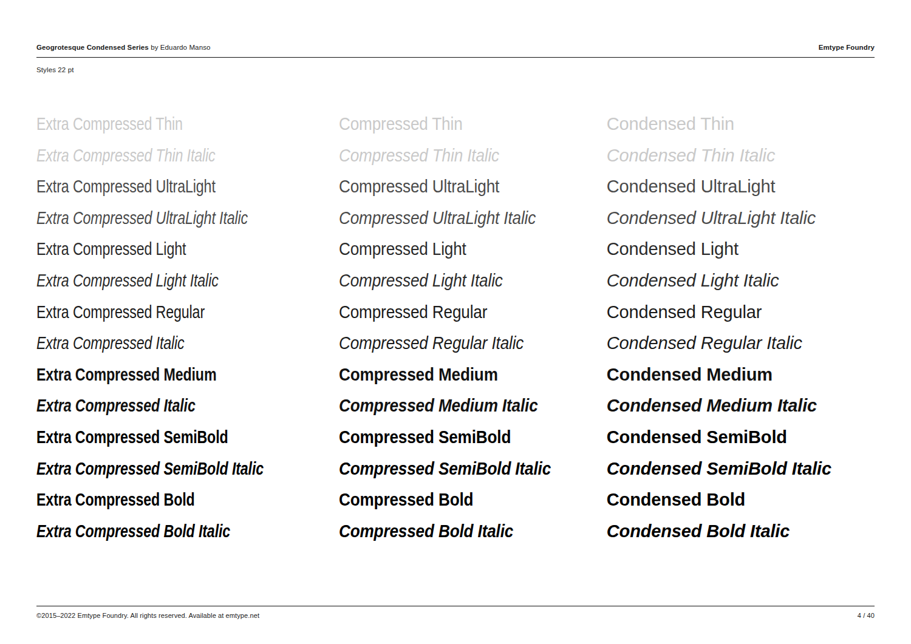Geogrotesque Condensed Series by Eduardo Manso
Emtype Foundry
Styles 22 pt
Extra Compressed Thin
Extra Compressed Thin Italic
Extra Compressed UltraLight
Extra Compressed UltraLight Italic
Extra Compressed Light
Extra Compressed Light Italic
Extra Compressed Regular
Extra Compressed Italic
Extra Compressed Medium
Extra Compressed Italic
Extra Compressed SemiBold
Extra Compressed SemiBold Italic
Extra Compressed Bold
Extra Compressed Bold Italic
Compressed Thin
Compressed Thin Italic
Compressed UltraLight
Compressed UltraLight Italic
Compressed Light
Compressed Light Italic
Compressed Regular
Compressed Regular Italic
Compressed Medium
Compressed Medium Italic
Compressed SemiBold
Compressed SemiBold Italic
Compressed Bold
Compressed Bold Italic
Condensed Thin
Condensed Thin Italic
Condensed UltraLight
Condensed UltraLight Italic
Condensed Light
Condensed Light Italic
Condensed Regular
Condensed Regular Italic
Condensed Medium
Condensed Medium Italic
Condensed SemiBold
Condensed SemiBold Italic
Condensed Bold
Condensed Bold Italic
©2015–2022 Emtype Foundry. All rights reserved. Available at emtype.net
4 / 40